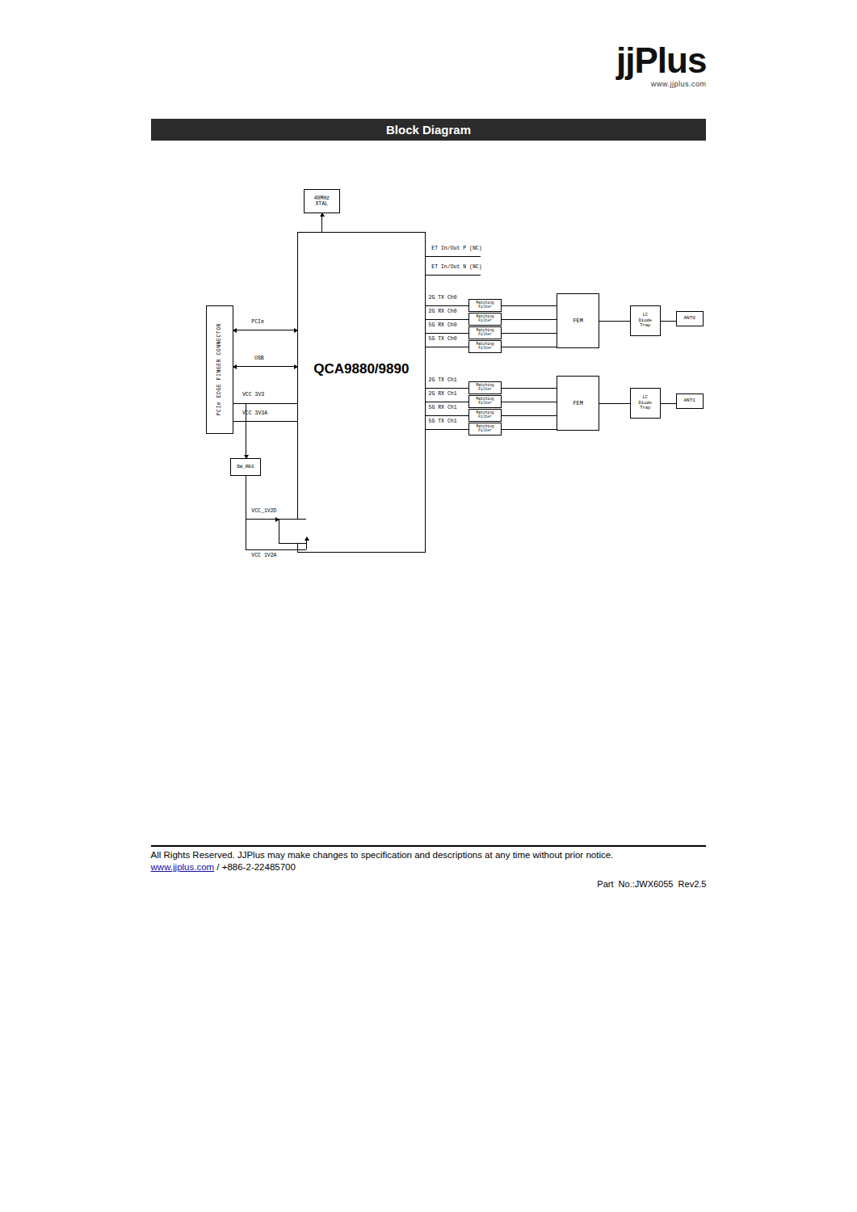jj Plus
www.jjplus.com
Block Diagram
40MHz
XTAL
QCA9880/9890
PCIe EDGE FINGER CONNECTOR
PCIe
USB
VCC 3V3
VCC 3V3A
SW_REG
VCC_1V2D
VCC 1V2A
ET In/Out P (NC)
ET In/Out N (NC)
2G TX Ch0
Matching Filter
2G RX Ch0
Matching Filter
5G RX Ch0
Matching Filter
5G TX Ch0
Matching Filter
FEM
LC
Diode
Trap
ANT0
2G TX Ch1
Matching Filter
2G RX Ch1
Matching Filter
5G RX Ch1
Matching Filter
5G TX Ch1
Matching Filter
FEM
LC
Diode
Trap
ANT1
All Rights Reserved. JJPlus may make changes to specification and descriptions at any time without prior notice.
www.jjplus.com / +886-2-22485700
Part No.:JWX6055 Rev2.5